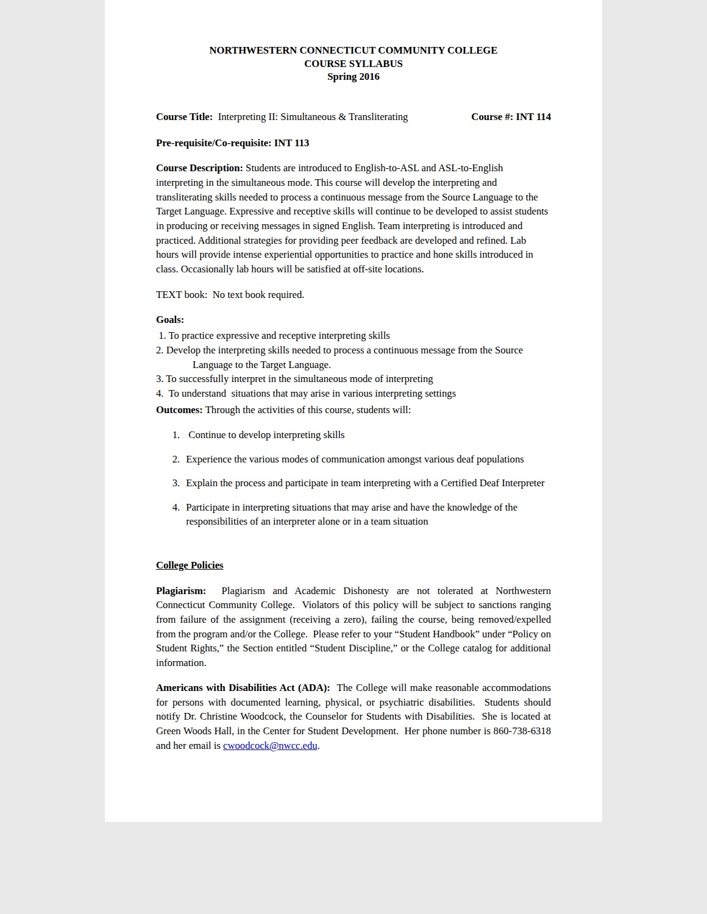NORTHWESTERN CONNECTICUT COMMUNITY COLLEGE COURSE SYLLABUS Spring 2016
Course Title: Interpreting II: Simultaneous & Transliterating Course #: INT 114
Pre-requisite/Co-requisite: INT 113
Course Description: Students are introduced to English-to-ASL and ASL-to-English interpreting in the simultaneous mode. This course will develop the interpreting and transliterating skills needed to process a continuous message from the Source Language to the Target Language. Expressive and receptive skills will continue to be developed to assist students in producing or receiving messages in signed English. Team interpreting is introduced and practiced. Additional strategies for providing peer feedback are developed and refined. Lab hours will provide intense experiential opportunities to practice and hone skills introduced in class. Occasionally lab hours will be satisfied at off-site locations.
TEXT book: No text book required.
Goals:
1. To practice expressive and receptive interpreting skills
2. Develop the interpreting skills needed to process a continuous message from the Source
Language to the Target Language.
3. To successfully interpret in the simultaneous mode of interpreting
4. To understand situations that may arise in various interpreting settings
Outcomes: Through the activities of this course, students will:
Continue to develop interpreting skills
Experience the various modes of communication amongst various deaf populations
Explain the process and participate in team interpreting with a Certified Deaf Interpreter
Participate in interpreting situations that may arise and have the knowledge of the responsibilities of an interpreter alone or in a team situation
College Policies
Plagiarism: Plagiarism and Academic Dishonesty are not tolerated at Northwestern Connecticut Community College. Violators of this policy will be subject to sanctions ranging from failure of the assignment (receiving a zero), failing the course, being removed/expelled from the program and/or the College. Please refer to your “Student Handbook” under “Policy on Student Rights,” the Section entitled “Student Discipline,” or the College catalog for additional information.
Americans with Disabilities Act (ADA): The College will make reasonable accommodations for persons with documented learning, physical, or psychiatric disabilities. Students should notify Dr. Christine Woodcock, the Counselor for Students with Disabilities. She is located at Green Woods Hall, in the Center for Student Development. Her phone number is 860-738-6318 and her email is cwoodcock@nwcc.edu.